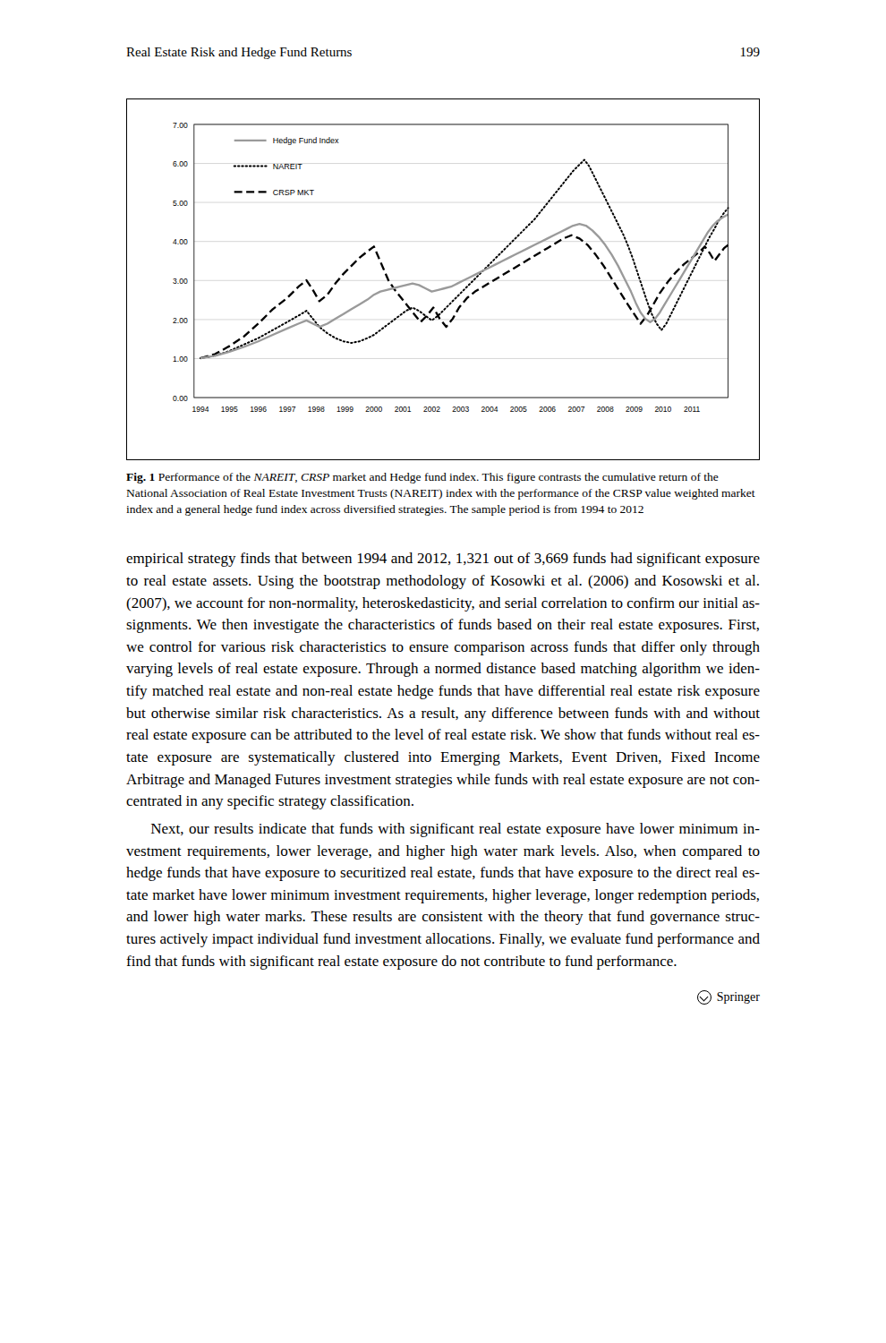Real Estate Risk and Hedge Fund Returns 199
7.00 6.00 5.00 4.00 3.00 2.00 1.00 0.00 1994 1995 1996 1997 1998 1999 2000 2001 2002 2003 2004 2005 2006 2007 2008 2009 2010 2011 Hedge Fund Index NAREIT CRSP MKT
Fig. 1 Performance of the NAREIT, CRSP market and Hedge fund index. This figure contrasts the cumulative return of the National Association of Real Estate Investment Trusts (NAREIT) index with the performance of the CRSP value weighted market index and a general hedge fund index across diversified strategies. The sample period is from 1994 to 2012
empirical strategy finds that between 1994 and 2012, 1,321 out of 3,669 funds had significant exposure to real estate assets. Using the bootstrap methodology of Kosowki et al. (2006) and Kosowski et al. (2007), we account for non-normality, heteroskedasticity, and serial correlation to confirm our initial assignments. We then investigate the characteristics of funds based on their real estate exposures. First, we control for various risk characteristics to ensure comparison across funds that differ only through varying levels of real estate exposure. Through a normed distance based matching algorithm we identify matched real estate and non-real estate hedge funds that have differential real estate risk exposure but otherwise similar risk characteristics. As a result, any difference between funds with and without real estate exposure can be attributed to the level of real estate risk. We show that funds without real estate exposure are systematically clustered into Emerging Markets, Event Driven, Fixed Income Arbitrage and Managed Futures investment strategies while funds with real estate exposure are not concentrated in any specific strategy classification.
Next, our results indicate that funds with significant real estate exposure have lower minimum investment requirements, lower leverage, and higher high water mark levels. Also, when compared to hedge funds that have exposure to securitized real estate, funds that have exposure to the direct real estate market have lower minimum investment requirements, higher leverage, longer redemption periods, and lower high water marks. These results are consistent with the theory that fund governance structures actively impact individual fund investment allocations. Finally, we evaluate fund performance and find that funds with significant real estate exposure do not contribute to fund performance.
Springer